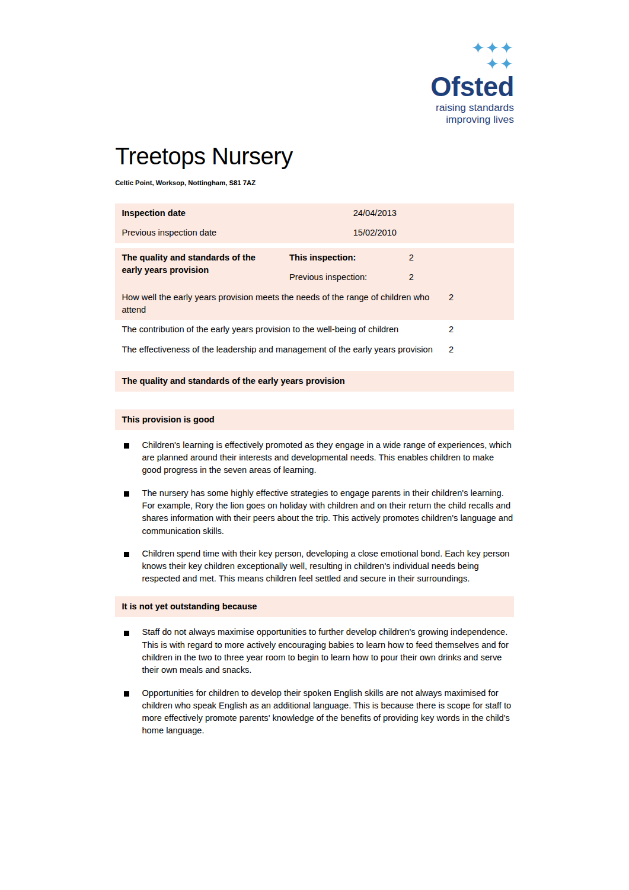✦✦✦
✦✦
Ofsted
raising standards
improving lives
Treetops Nursery
Celtic Point, Worksop, Nottingham, S81 7AZ
| Inspection date | 24/04/2013 |
| Previous inspection date | 15/02/2010 |
| The quality and standards of the early years provision | This inspection: | 2 | |
| Previous inspection: | 2 | |
| How well the early years provision meets the needs of the range of children who attend | 2 |
| The contribution of the early years provision to the well-being of children | 2 |
| The effectiveness of the leadership and management of the early years provision | 2 |
The quality and standards of the early years provision
This provision is good
Children's learning is effectively promoted as they engage in a wide range of experiences, which are planned around their interests and developmental needs. This enables children to make good progress in the seven areas of learning.
The nursery has some highly effective strategies to engage parents in their children's learning. For example, Rory the lion goes on holiday with children and on their return the child recalls and shares information with their peers about the trip. This actively promotes children's language and communication skills.
Children spend time with their key person, developing a close emotional bond. Each key person knows their key children exceptionally well, resulting in children's individual needs being respected and met. This means children feel settled and secure in their surroundings.
It is not yet outstanding because
Staff do not always maximise opportunities to further develop children's growing independence. This is with regard to more actively encouraging babies to learn how to feed themselves and for children in the two to three year room to begin to learn how to pour their own drinks and serve their own meals and snacks.
Opportunities for children to develop their spoken English skills are not always maximised for children who speak English as an additional language. This is because there is scope for staff to more effectively promote parents' knowledge of the benefits of providing key words in the child's home language.